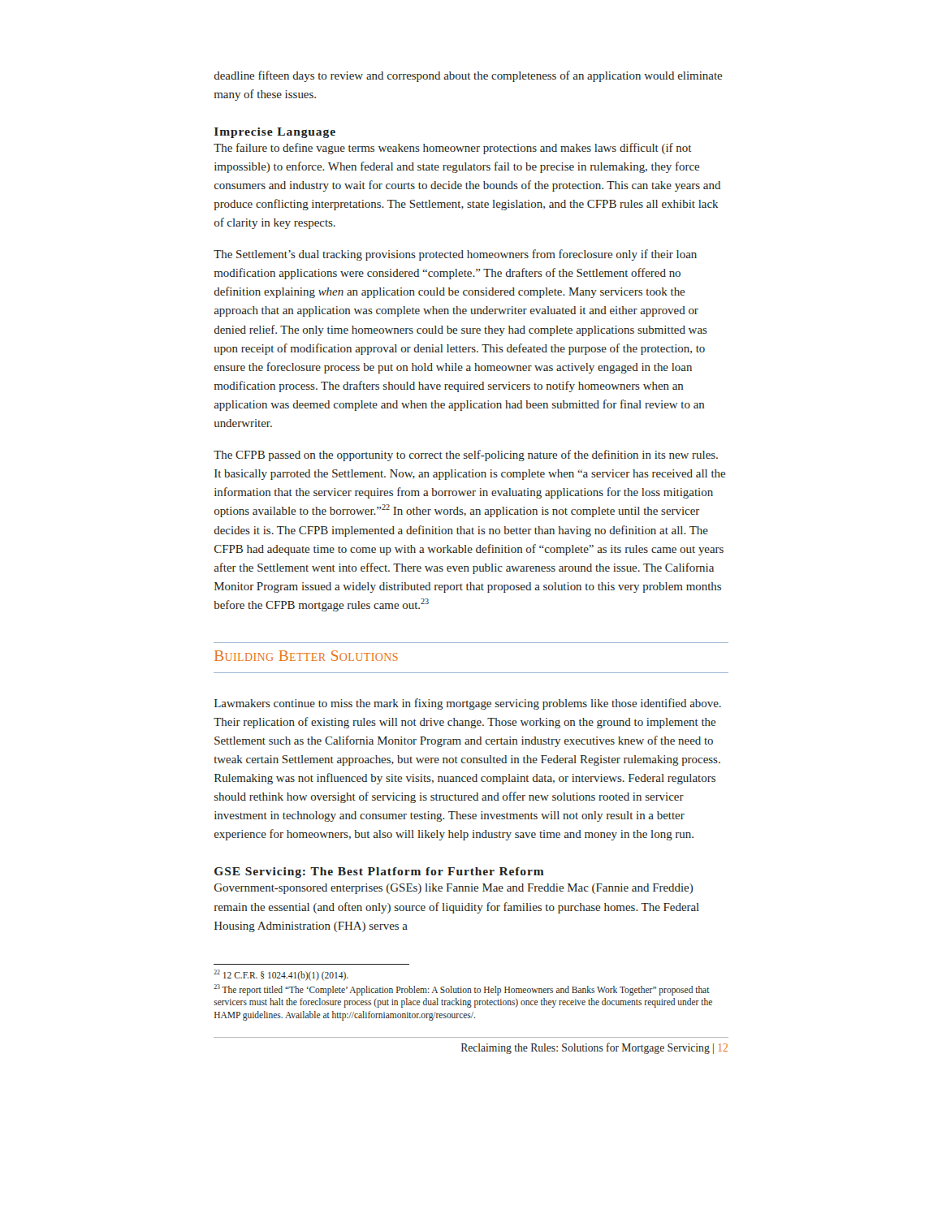deadline fifteen days to review and correspond about the completeness of an application would eliminate many of these issues.
Imprecise Language
The failure to define vague terms weakens homeowner protections and makes laws difficult (if not impossible) to enforce. When federal and state regulators fail to be precise in rulemaking, they force consumers and industry to wait for courts to decide the bounds of the protection. This can take years and produce conflicting interpretations. The Settlement, state legislation, and the CFPB rules all exhibit lack of clarity in key respects.
The Settlement’s dual tracking provisions protected homeowners from foreclosure only if their loan modification applications were considered “complete.” The drafters of the Settlement offered no definition explaining when an application could be considered complete. Many servicers took the approach that an application was complete when the underwriter evaluated it and either approved or denied relief. The only time homeowners could be sure they had complete applications submitted was upon receipt of modification approval or denial letters. This defeated the purpose of the protection, to ensure the foreclosure process be put on hold while a homeowner was actively engaged in the loan modification process. The drafters should have required servicers to notify homeowners when an application was deemed complete and when the application had been submitted for final review to an underwriter.
The CFPB passed on the opportunity to correct the self-policing nature of the definition in its new rules. It basically parroted the Settlement. Now, an application is complete when “a servicer has received all the information that the servicer requires from a borrower in evaluating applications for the loss mitigation options available to the borrower.”22 In other words, an application is not complete until the servicer decides it is. The CFPB implemented a definition that is no better than having no definition at all. The CFPB had adequate time to come up with a workable definition of “complete” as its rules came out years after the Settlement went into effect. There was even public awareness around the issue. The California Monitor Program issued a widely distributed report that proposed a solution to this very problem months before the CFPB mortgage rules came out.23
Building Better Solutions
Lawmakers continue to miss the mark in fixing mortgage servicing problems like those identified above. Their replication of existing rules will not drive change. Those working on the ground to implement the Settlement such as the California Monitor Program and certain industry executives knew of the need to tweak certain Settlement approaches, but were not consulted in the Federal Register rulemaking process. Rulemaking was not influenced by site visits, nuanced complaint data, or interviews. Federal regulators should rethink how oversight of servicing is structured and offer new solutions rooted in servicer investment in technology and consumer testing. These investments will not only result in a better experience for homeowners, but also will likely help industry save time and money in the long run.
GSE Servicing: The Best Platform for Further Reform
Government-sponsored enterprises (GSEs) like Fannie Mae and Freddie Mac (Fannie and Freddie) remain the essential (and often only) source of liquidity for families to purchase homes. The Federal Housing Administration (FHA) serves a
22 12 C.F.R. § 1024.41(b)(1) (2014).
23 The report titled “The ‘Complete’ Application Problem: A Solution to Help Homeowners and Banks Work Together” proposed that servicers must halt the foreclosure process (put in place dual tracking protections) once they receive the documents required under the HAMP guidelines. Available at http://californiamonitor.org/resources/.
Reclaiming the Rules: Solutions for Mortgage Servicing | 12